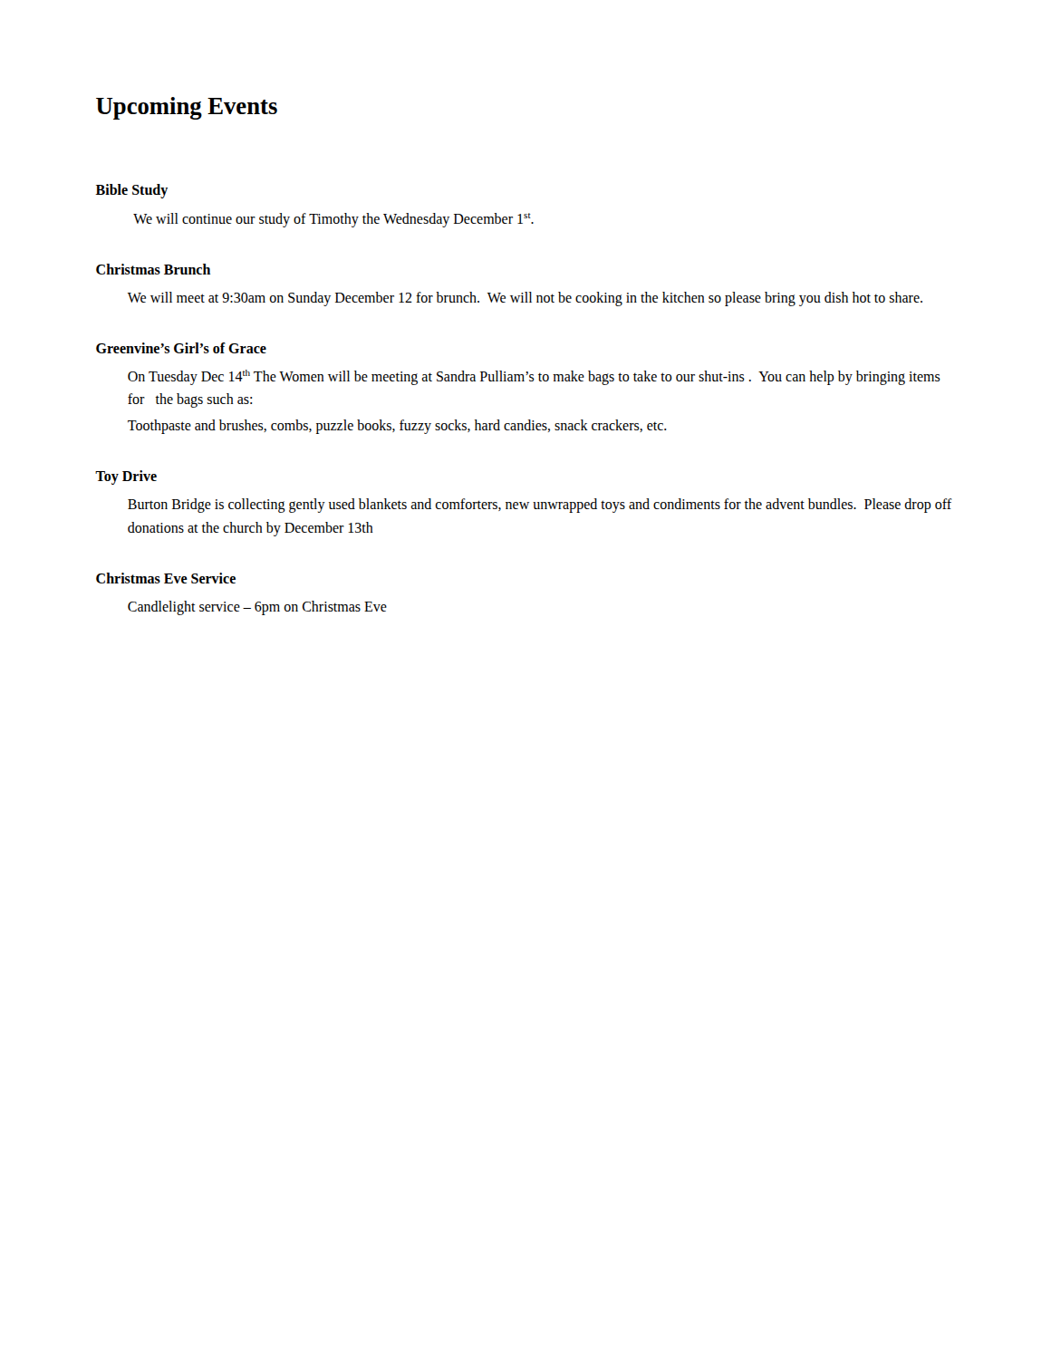Upcoming Events
Bible Study
We will continue our study of Timothy the Wednesday December 1st.
Christmas Brunch
We will meet at 9:30am on Sunday December 12 for brunch. We will not be cooking in the kitchen so please bring you dish hot to share.
Greenvine’s Girl’s of Grace
On Tuesday Dec 14th The Women will be meeting at Sandra Pulliam’s to make bags to take to our shut-ins . You can help by bringing items for the bags such as:
Toothpaste and brushes, combs, puzzle books, fuzzy socks, hard candies, snack crackers, etc.
Toy Drive
Burton Bridge is collecting gently used blankets and comforters, new unwrapped toys and condiments for the advent bundles. Please drop off donations at the church by December 13th
Christmas Eve Service
Candlelight service – 6pm on Christmas Eve